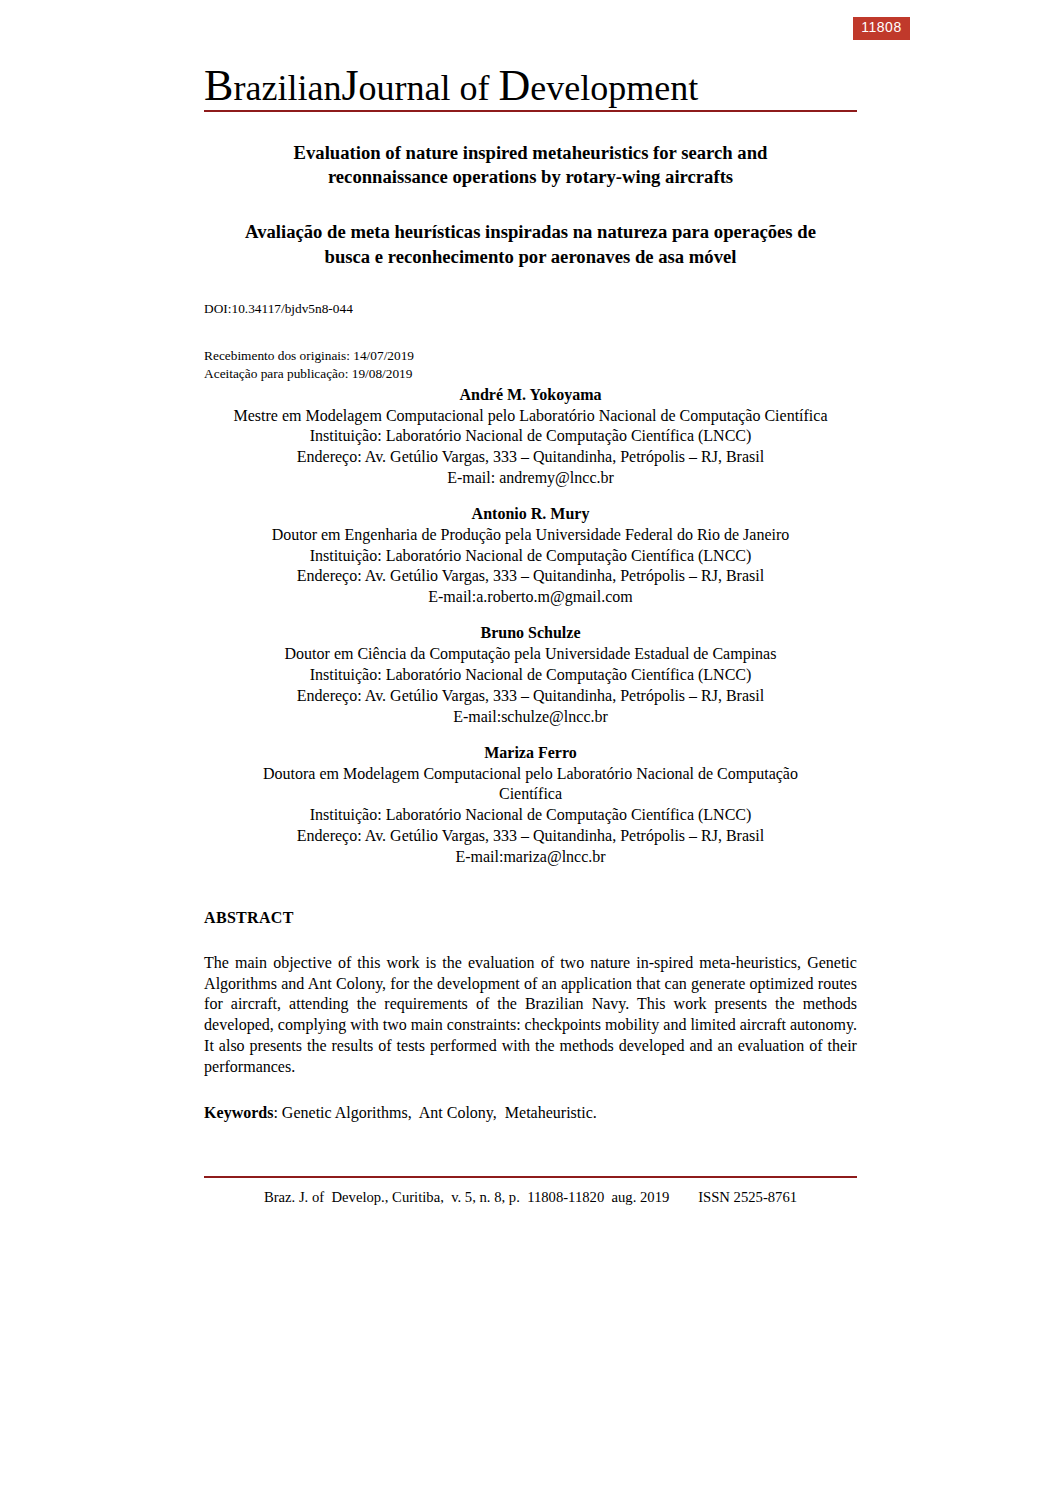11808
BrazilianJournal of Development
Evaluation of nature inspired metaheuristics for search and
reconnaissance operations by rotary-wing aircrafts
Avaliação de meta heurísticas inspiradas na natureza para operações de
busca e reconhecimento por aeronaves de asa móvel
DOI:10.34117/bjdv5n8-044
Recebimento dos originais: 14/07/2019
Aceitação para publicação: 19/08/2019
André M. Yokoyama
Mestre em Modelagem Computacional pelo Laboratório Nacional de Computação Científica
Instituição: Laboratório Nacional de Computação Científica (LNCC)
Endereço: Av. Getúlio Vargas, 333 – Quitandinha, Petrópolis – RJ, Brasil
E-mail: andremy@lncc.br
Antonio R. Mury
Doutor em Engenharia de Produção pela Universidade Federal do Rio de Janeiro
Instituição: Laboratório Nacional de Computação Científica (LNCC)
Endereço: Av. Getúlio Vargas, 333 – Quitandinha, Petrópolis – RJ, Brasil
E-mail:a.roberto.m@gmail.com
Bruno Schulze
Doutor em Ciência da Computação pela Universidade Estadual de Campinas
Instituição: Laboratório Nacional de Computação Científica (LNCC)
Endereço: Av. Getúlio Vargas, 333 – Quitandinha, Petrópolis – RJ, Brasil
E-mail:schulze@lncc.br
Mariza Ferro
Doutora em Modelagem Computacional pelo Laboratório Nacional de Computação
Científica
Instituição: Laboratório Nacional de Computação Científica (LNCC)
Endereço: Av. Getúlio Vargas, 333 – Quitandinha, Petrópolis – RJ, Brasil
E-mail:mariza@lncc.br
ABSTRACT
The main objective of this work is the evaluation of two nature in-spired meta-heuristics, Genetic Algorithms and Ant Colony, for the development of an application that can generate optimized routes for aircraft, attending the requirements of the Brazilian Navy. This work presents the methods developed, complying with two main constraints: checkpoints mobility and limited aircraft autonomy. It also presents the results of tests performed with the methods developed and an evaluation of their performances.
Keywords: Genetic Algorithms, Ant Colony, Metaheuristic.
Braz. J. of Develop., Curitiba, v. 5, n. 8, p. 11808-11820 aug. 2019 ISSN 2525-8761